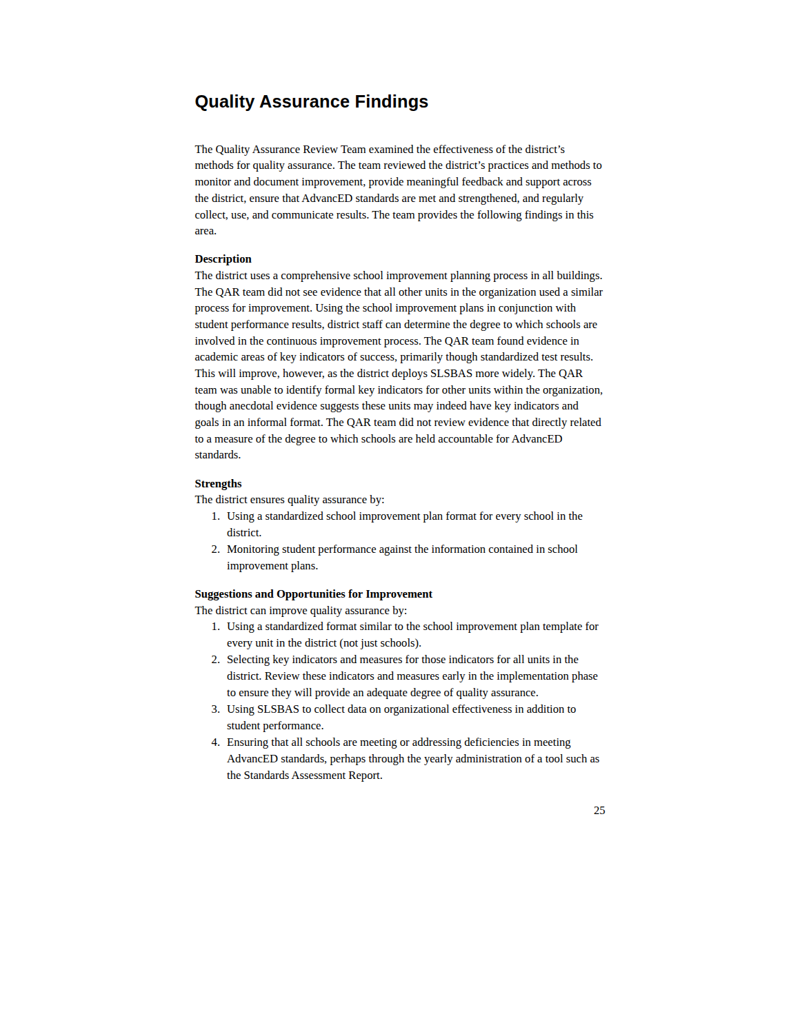Quality Assurance Findings
The Quality Assurance Review Team examined the effectiveness of the district’s methods for quality assurance. The team reviewed the district’s practices and methods to monitor and document improvement, provide meaningful feedback and support across the district, ensure that AdvancED standards are met and strengthened, and regularly collect, use, and communicate results. The team provides the following findings in this area.
Description
The district uses a comprehensive school improvement planning process in all buildings. The QAR team did not see evidence that all other units in the organization used a similar process for improvement. Using the school improvement plans in conjunction with student performance results, district staff can determine the degree to which schools are involved in the continuous improvement process. The QAR team found evidence in academic areas of key indicators of success, primarily though standardized test results. This will improve, however, as the district deploys SLSBAS more widely. The QAR team was unable to identify formal key indicators for other units within the organization, though anecdotal evidence suggests these units may indeed have key indicators and goals in an informal format. The QAR team did not review evidence that directly related to a measure of the degree to which schools are held accountable for AdvancED standards.
Strengths
The district ensures quality assurance by:
Using a standardized school improvement plan format for every school in the district.
Monitoring student performance against the information contained in school improvement plans.
Suggestions and Opportunities for Improvement
The district can improve quality assurance by:
Using a standardized format similar to the school improvement plan template for every unit in the district (not just schools).
Selecting key indicators and measures for those indicators for all units in the district. Review these indicators and measures early in the implementation phase to ensure they will provide an adequate degree of quality assurance.
Using SLSBAS to collect data on organizational effectiveness in addition to student performance.
Ensuring that all schools are meeting or addressing deficiencies in meeting AdvancED standards, perhaps through the yearly administration of a tool such as the Standards Assessment Report.
25